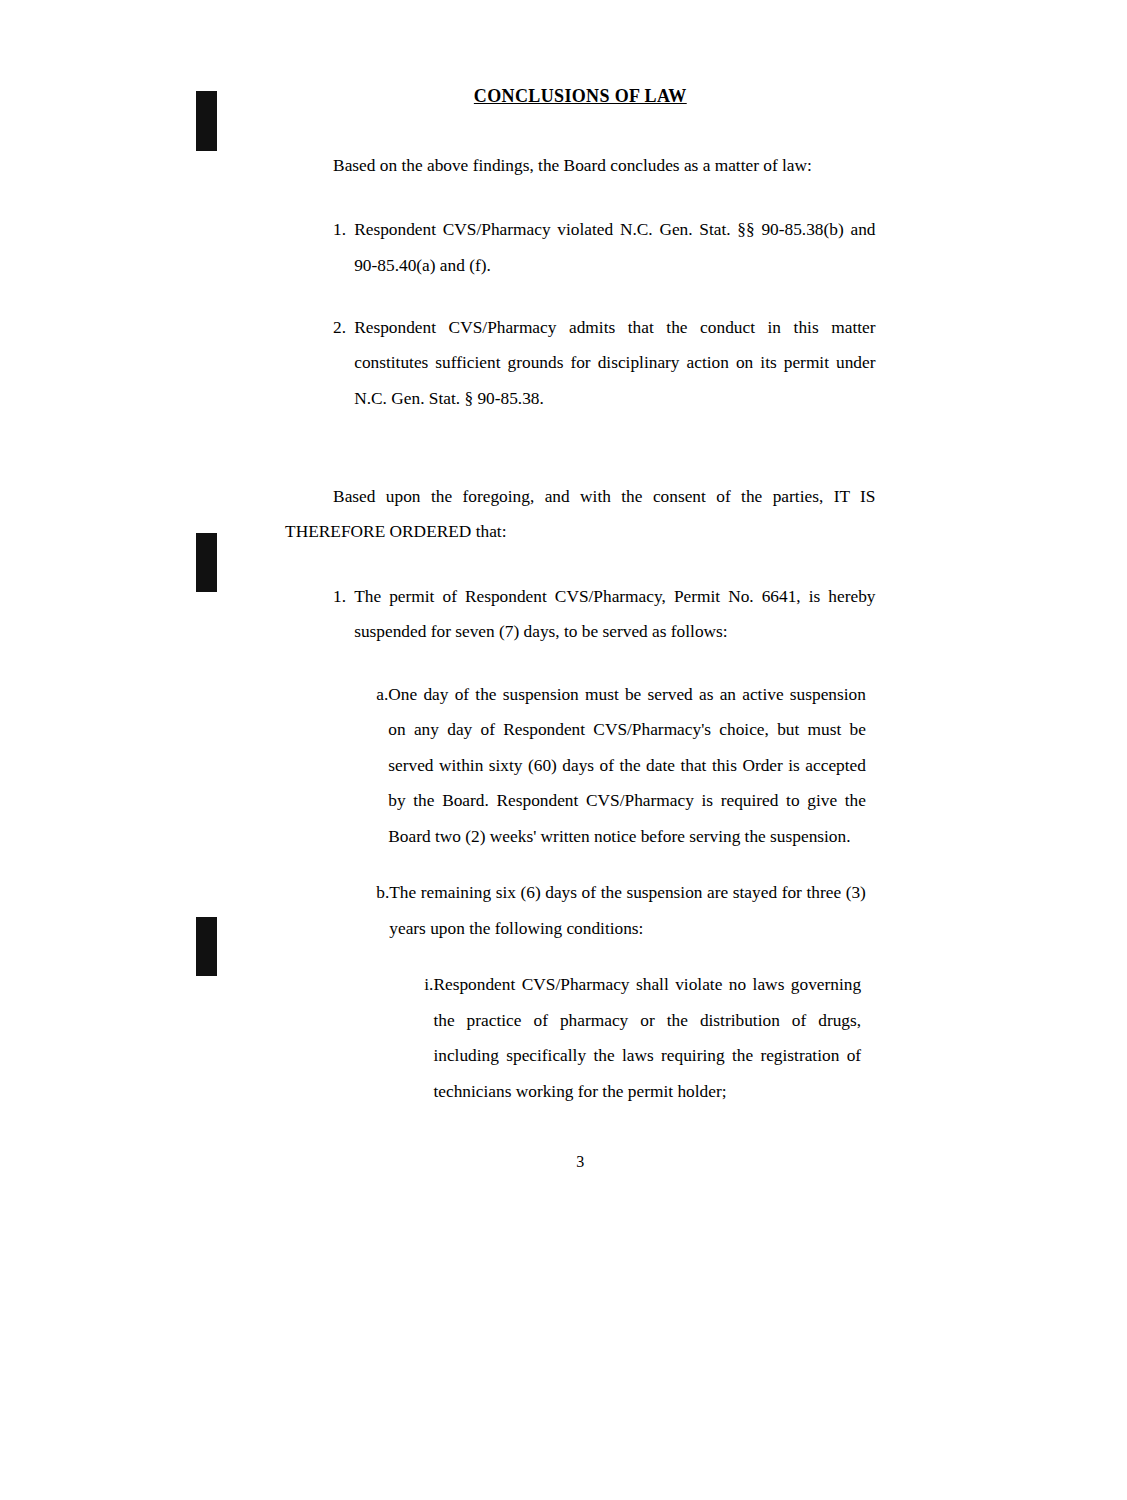CONCLUSIONS OF LAW
Based on the above findings, the Board concludes as a matter of law:
1.
Respondent CVS/Pharmacy violated N.C. Gen. Stat. §§ 90-85.38(b) and 90-85.40(a) and (f).
2.
Respondent CVS/Pharmacy admits that the conduct in this matter constitutes sufficient grounds for disciplinary action on its permit under N.C. Gen. Stat. § 90-85.38.
Based upon the foregoing, and with the consent of the parties, IT IS THEREFORE ORDERED that:
1.
The permit of Respondent CVS/Pharmacy, Permit No. 6641, is hereby suspended for seven (7) days, to be served as follows:
a.
One day of the suspension must be served as an active suspension on any day of Respondent CVS/Pharmacy's choice, but must be served within sixty (60) days of the date that this Order is accepted by the Board. Respondent CVS/Pharmacy is required to give the Board two (2) weeks' written notice before serving the suspension.
b.
The remaining six (6) days of the suspension are stayed for three (3) years upon the following conditions:
i.
Respondent CVS/Pharmacy shall violate no laws governing the practice of pharmacy or the distribution of drugs, including specifically the laws requiring the registration of technicians working for the permit holder;
3